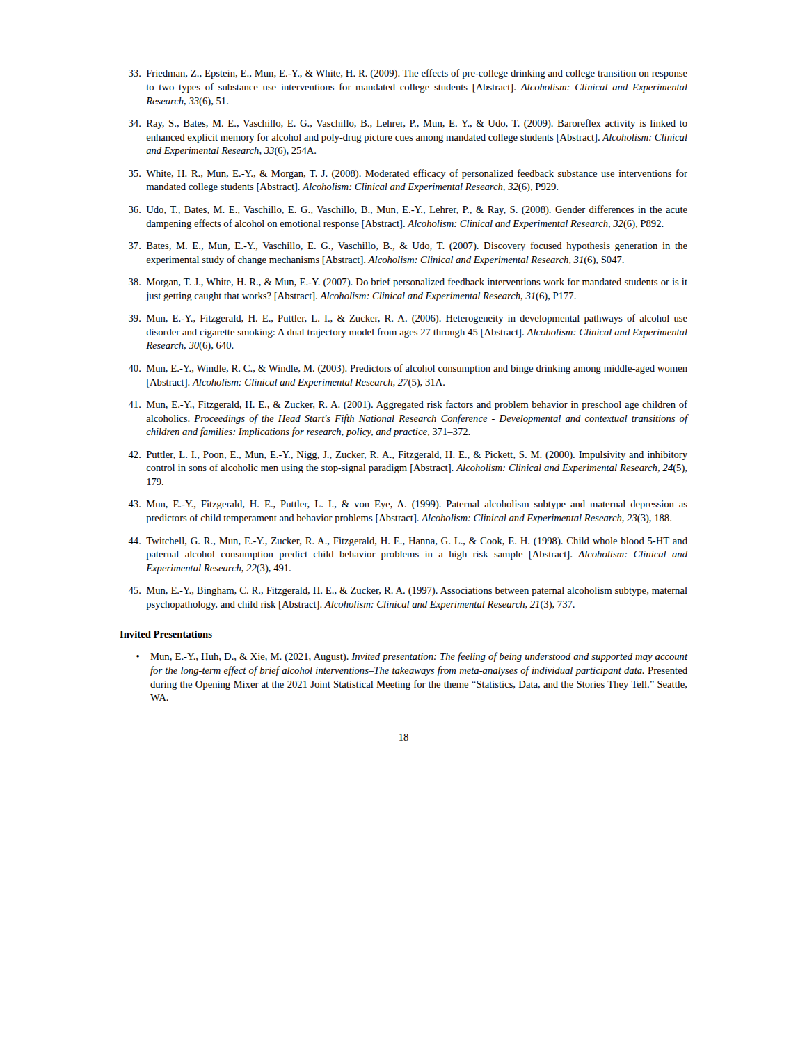Friedman, Z., Epstein, E., Mun, E.-Y., & White, H. R. (2009). The effects of pre-college drinking and college transition on response to two types of substance use interventions for mandated college students [Abstract]. Alcoholism: Clinical and Experimental Research, 33(6), 51.
Ray, S., Bates, M. E., Vaschillo, E. G., Vaschillo, B., Lehrer, P., Mun, E. Y., & Udo, T. (2009). Baroreflex activity is linked to enhanced explicit memory for alcohol and poly-drug picture cues among mandated college students [Abstract]. Alcoholism: Clinical and Experimental Research, 33(6), 254A.
White, H. R., Mun, E.-Y., & Morgan, T. J. (2008). Moderated efficacy of personalized feedback substance use interventions for mandated college students [Abstract]. Alcoholism: Clinical and Experimental Research, 32(6), P929.
Udo, T., Bates, M. E., Vaschillo, E. G., Vaschillo, B., Mun, E.-Y., Lehrer, P., & Ray, S. (2008). Gender differences in the acute dampening effects of alcohol on emotional response [Abstract]. Alcoholism: Clinical and Experimental Research, 32(6), P892.
Bates, M. E., Mun, E.-Y., Vaschillo, E. G., Vaschillo, B., & Udo, T. (2007). Discovery focused hypothesis generation in the experimental study of change mechanisms [Abstract]. Alcoholism: Clinical and Experimental Research, 31(6), S047.
Morgan, T. J., White, H. R., & Mun, E.-Y. (2007). Do brief personalized feedback interventions work for mandated students or is it just getting caught that works? [Abstract]. Alcoholism: Clinical and Experimental Research, 31(6), P177.
Mun, E.-Y., Fitzgerald, H. E., Puttler, L. I., & Zucker, R. A. (2006). Heterogeneity in developmental pathways of alcohol use disorder and cigarette smoking: A dual trajectory model from ages 27 through 45 [Abstract]. Alcoholism: Clinical and Experimental Research, 30(6), 640.
Mun, E.-Y., Windle, R. C., & Windle, M. (2003). Predictors of alcohol consumption and binge drinking among middle-aged women [Abstract]. Alcoholism: Clinical and Experimental Research, 27(5), 31A.
Mun, E.-Y., Fitzgerald, H. E., & Zucker, R. A. (2001). Aggregated risk factors and problem behavior in preschool age children of alcoholics. Proceedings of the Head Start's Fifth National Research Conference - Developmental and contextual transitions of children and families: Implications for research, policy, and practice, 371–372.
Puttler, L. I., Poon, E., Mun, E.-Y., Nigg, J., Zucker, R. A., Fitzgerald, H. E., & Pickett, S. M. (2000). Impulsivity and inhibitory control in sons of alcoholic men using the stop-signal paradigm [Abstract]. Alcoholism: Clinical and Experimental Research, 24(5), 179.
Mun, E.-Y., Fitzgerald, H. E., Puttler, L. I., & von Eye, A. (1999). Paternal alcoholism subtype and maternal depression as predictors of child temperament and behavior problems [Abstract]. Alcoholism: Clinical and Experimental Research, 23(3), 188.
Twitchell, G. R., Mun, E.-Y., Zucker, R. A., Fitzgerald, H. E., Hanna, G. L., & Cook, E. H. (1998). Child whole blood 5-HT and paternal alcohol consumption predict child behavior problems in a high risk sample [Abstract]. Alcoholism: Clinical and Experimental Research, 22(3), 491.
Mun, E.-Y., Bingham, C. R., Fitzgerald, H. E., & Zucker, R. A. (1997). Associations between paternal alcoholism subtype, maternal psychopathology, and child risk [Abstract]. Alcoholism: Clinical and Experimental Research, 21(3), 737.
Invited Presentations
Mun, E.-Y., Huh, D., & Xie, M. (2021, August). Invited presentation: The feeling of being understood and supported may account for the long-term effect of brief alcohol interventions–The takeaways from meta-analyses of individual participant data. Presented during the Opening Mixer at the 2021 Joint Statistical Meeting for the theme “Statistics, Data, and the Stories They Tell.” Seattle, WA.
18